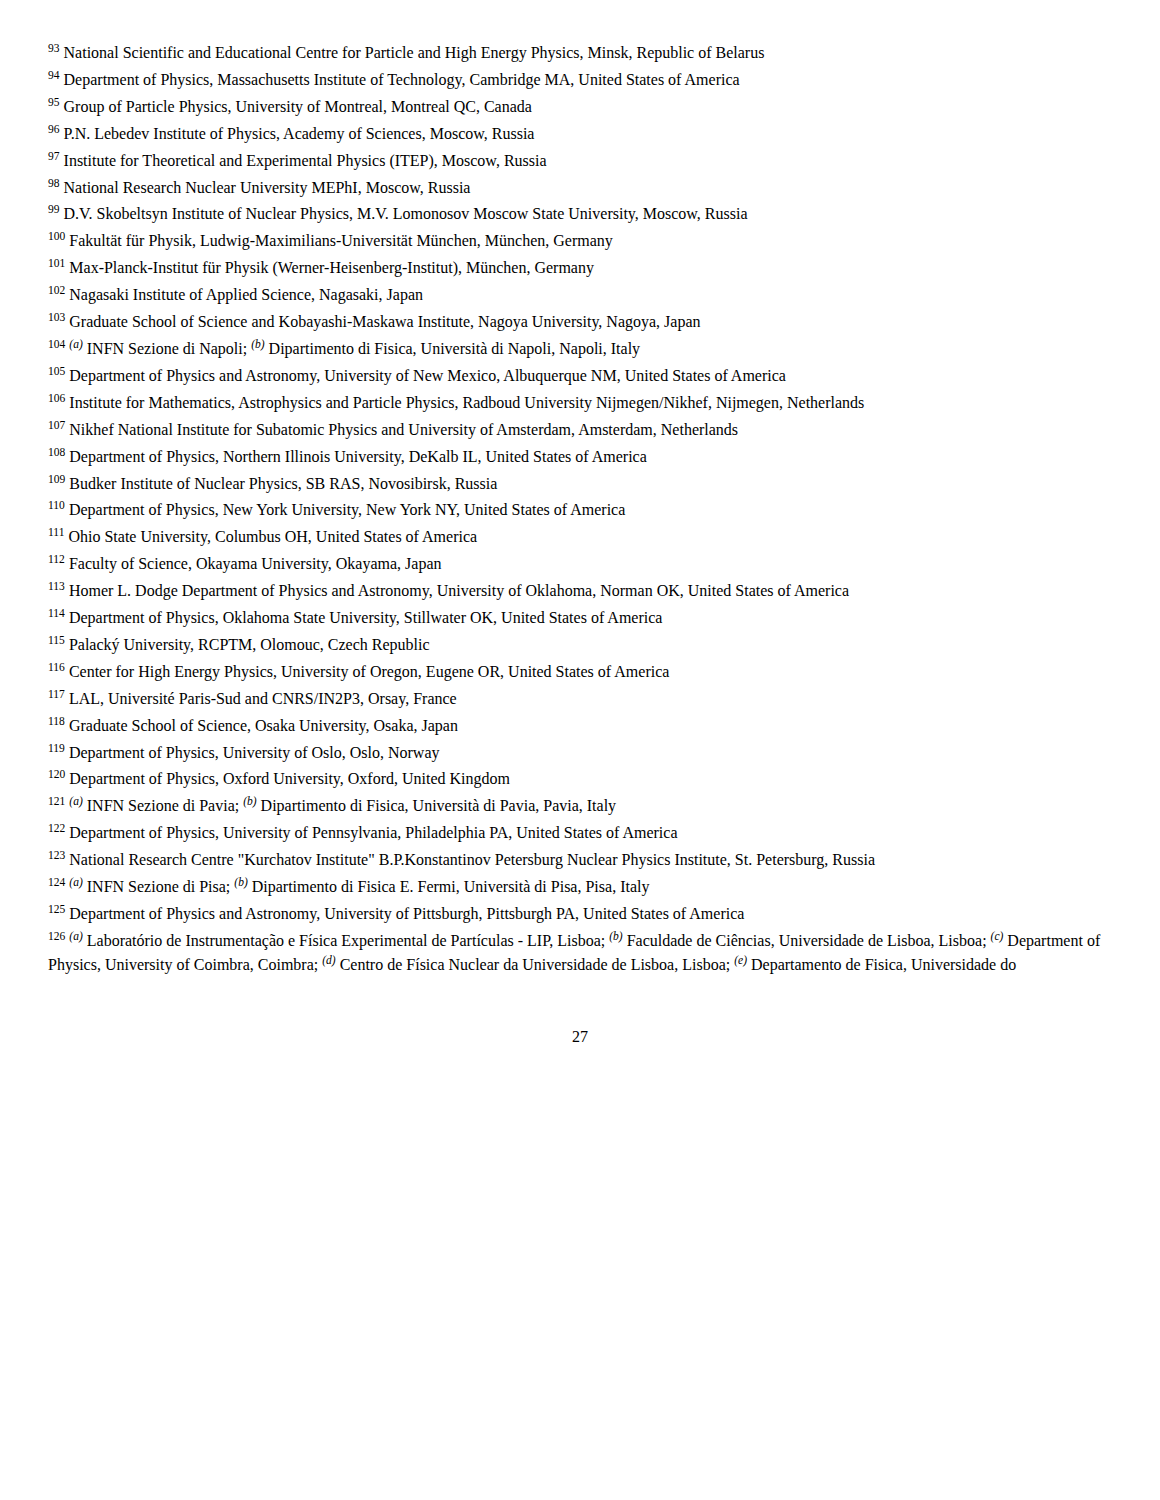93 National Scientific and Educational Centre for Particle and High Energy Physics, Minsk, Republic of Belarus
94 Department of Physics, Massachusetts Institute of Technology, Cambridge MA, United States of America
95 Group of Particle Physics, University of Montreal, Montreal QC, Canada
96 P.N. Lebedev Institute of Physics, Academy of Sciences, Moscow, Russia
97 Institute for Theoretical and Experimental Physics (ITEP), Moscow, Russia
98 National Research Nuclear University MEPhI, Moscow, Russia
99 D.V. Skobeltsyn Institute of Nuclear Physics, M.V. Lomonosov Moscow State University, Moscow, Russia
100 Fakultät für Physik, Ludwig-Maximilians-Universität München, München, Germany
101 Max-Planck-Institut für Physik (Werner-Heisenberg-Institut), München, Germany
102 Nagasaki Institute of Applied Science, Nagasaki, Japan
103 Graduate School of Science and Kobayashi-Maskawa Institute, Nagoya University, Nagoya, Japan
104(a) INFN Sezione di Napoli; (b) Dipartimento di Fisica, Università di Napoli, Napoli, Italy
105 Department of Physics and Astronomy, University of New Mexico, Albuquerque NM, United States of America
106 Institute for Mathematics, Astrophysics and Particle Physics, Radboud University Nijmegen/Nikhef, Nijmegen, Netherlands
107 Nikhef National Institute for Subatomic Physics and University of Amsterdam, Amsterdam, Netherlands
108 Department of Physics, Northern Illinois University, DeKalb IL, United States of America
109 Budker Institute of Nuclear Physics, SB RAS, Novosibirsk, Russia
110 Department of Physics, New York University, New York NY, United States of America
111 Ohio State University, Columbus OH, United States of America
112 Faculty of Science, Okayama University, Okayama, Japan
113 Homer L. Dodge Department of Physics and Astronomy, University of Oklahoma, Norman OK, United States of America
114 Department of Physics, Oklahoma State University, Stillwater OK, United States of America
115 Palacký University, RCPTM, Olomouc, Czech Republic
116 Center for High Energy Physics, University of Oregon, Eugene OR, United States of America
117 LAL, Université Paris-Sud and CNRS/IN2P3, Orsay, France
118 Graduate School of Science, Osaka University, Osaka, Japan
119 Department of Physics, University of Oslo, Oslo, Norway
120 Department of Physics, Oxford University, Oxford, United Kingdom
121(a) INFN Sezione di Pavia; (b) Dipartimento di Fisica, Università di Pavia, Pavia, Italy
122 Department of Physics, University of Pennsylvania, Philadelphia PA, United States of America
123 National Research Centre "Kurchatov Institute" B.P.Konstantinov Petersburg Nuclear Physics Institute, St. Petersburg, Russia
124(a) INFN Sezione di Pisa; (b) Dipartimento di Fisica E. Fermi, Università di Pisa, Pisa, Italy
125 Department of Physics and Astronomy, University of Pittsburgh, Pittsburgh PA, United States of America
126(a) Laboratório de Instrumentação e Física Experimental de Partículas - LIP, Lisboa; (b) Faculdade de Ciências, Universidade de Lisboa, Lisboa; (c) Department of Physics, University of Coimbra, Coimbra; (d) Centro de Física Nuclear da Universidade de Lisboa, Lisboa; (e) Departamento de Fisica, Universidade do
27